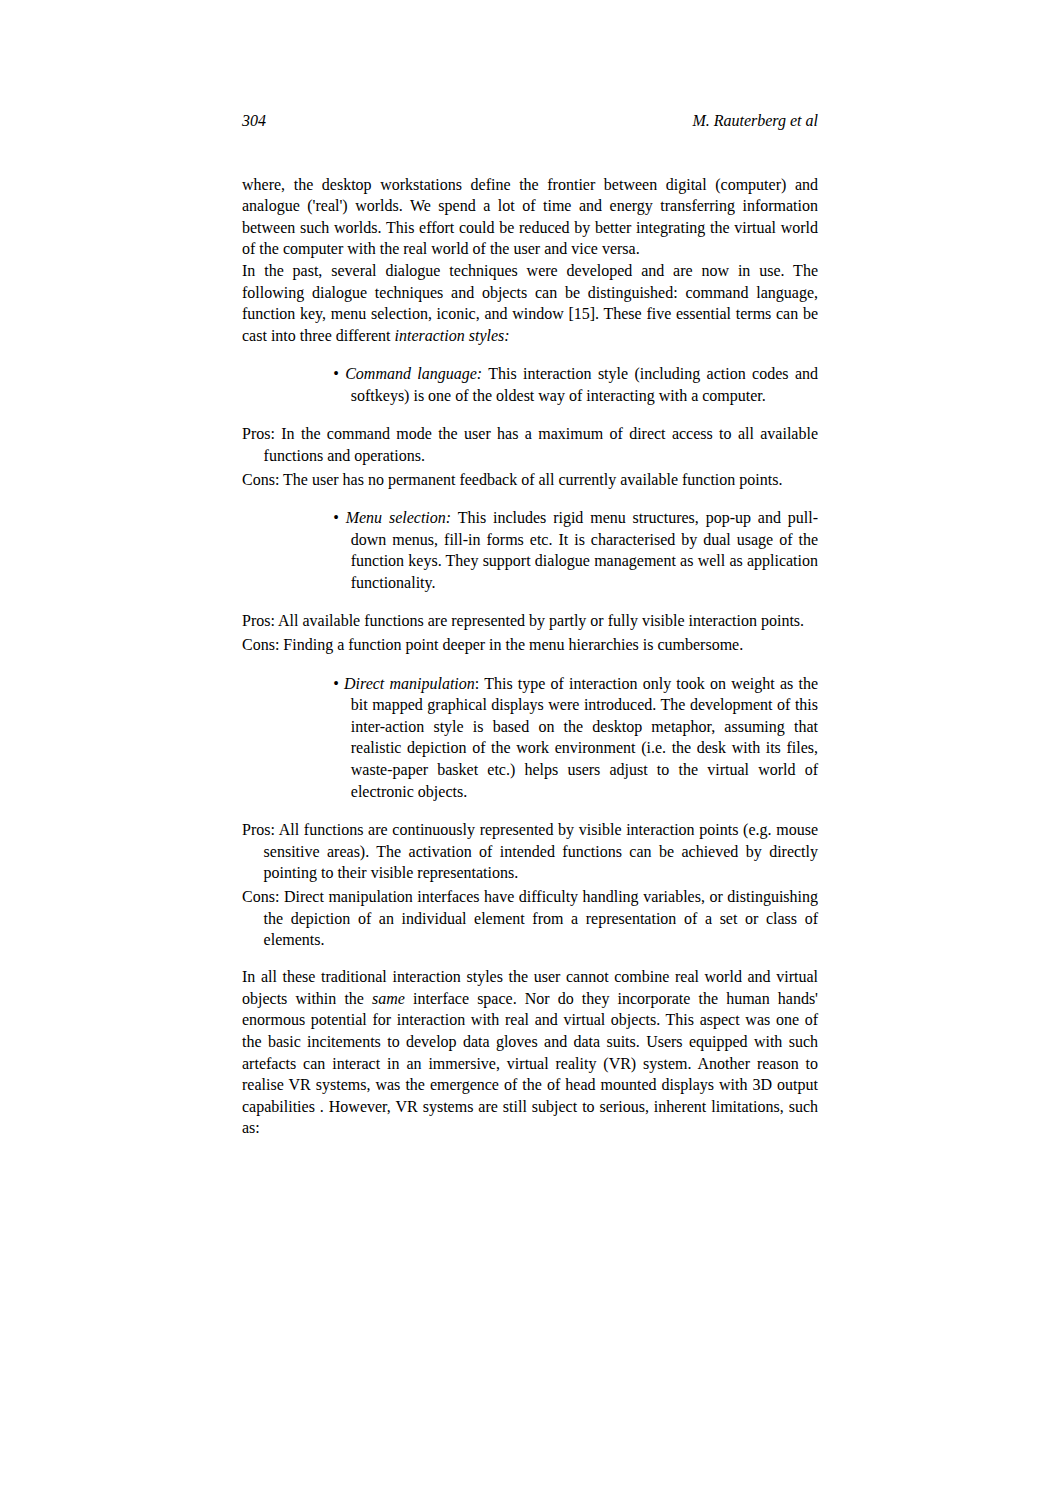304 M. Rauterberg et al
where, the desktop workstations define the frontier between digital (computer) and analogue ('real') worlds. We spend a lot of time and energy transferring information between such worlds. This effort could be reduced by better integrating the virtual world of the computer with the real world of the user and vice versa.
In the past, several dialogue techniques were developed and are now in use. The following dialogue techniques and objects can be distinguished: command language, function key, menu selection, iconic, and window [15]. These five essential terms can be cast into three different interaction styles:
• Command language: This interaction style (including action codes and softkeys) is one of the oldest way of interacting with a computer.
Pros: In the command mode the user has a maximum of direct access to all available functions and operations.
Cons: The user has no permanent feedback of all currently available function points.
• Menu selection: This includes rigid menu structures, pop-up and pull-down menus, fill-in forms etc. It is characterised by dual usage of the function keys. They support dialogue management as well as application functionality.
Pros: All available functions are represented by partly or fully visible interaction points.
Cons: Finding a function point deeper in the menu hierarchies is cumbersome.
• Direct manipulation: This type of interaction only took on weight as the bit mapped graphical displays were introduced. The development of this inter-action style is based on the desktop metaphor, assuming that realistic depiction of the work environment (i.e. the desk with its files, waste-paper basket etc.) helps users adjust to the virtual world of electronic objects.
Pros: All functions are continuously represented by visible interaction points (e.g. mouse sensitive areas). The activation of intended functions can be achieved by directly pointing to their visible representations.
Cons: Direct manipulation interfaces have difficulty handling variables, or distinguishing the depiction of an individual element from a representation of a set or class of elements.
In all these traditional interaction styles the user cannot combine real world and virtual objects within the same interface space. Nor do they incorporate the human hands' enormous potential for interaction with real and virtual objects. This aspect was one of the basic incitements to develop data gloves and data suits. Users equipped with such artefacts can interact in an immersive, virtual reality (VR) system. Another reason to realise VR systems, was the emergence of the of head mounted displays with 3D output capabilities . However, VR systems are still subject to serious, inherent limitations, such as: